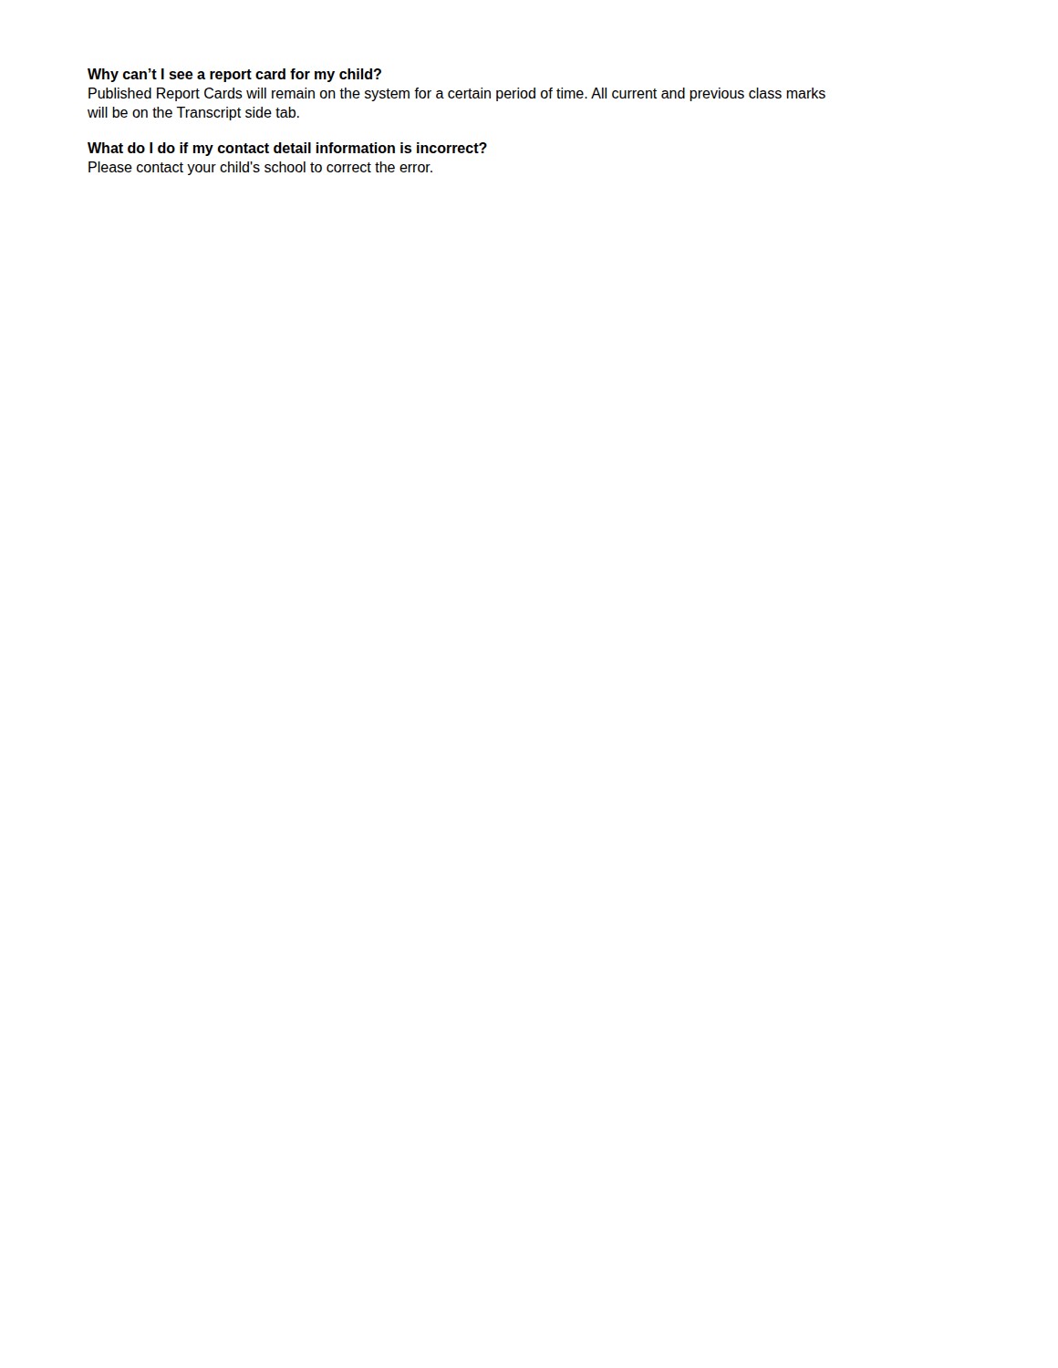Why can’t I see a report card for my child?
Published Report Cards will remain on the system for a certain period of time. All current and previous class marks will be on the Transcript side tab.
What do I do if my contact detail information is incorrect?
Please contact your child's school to correct the error.